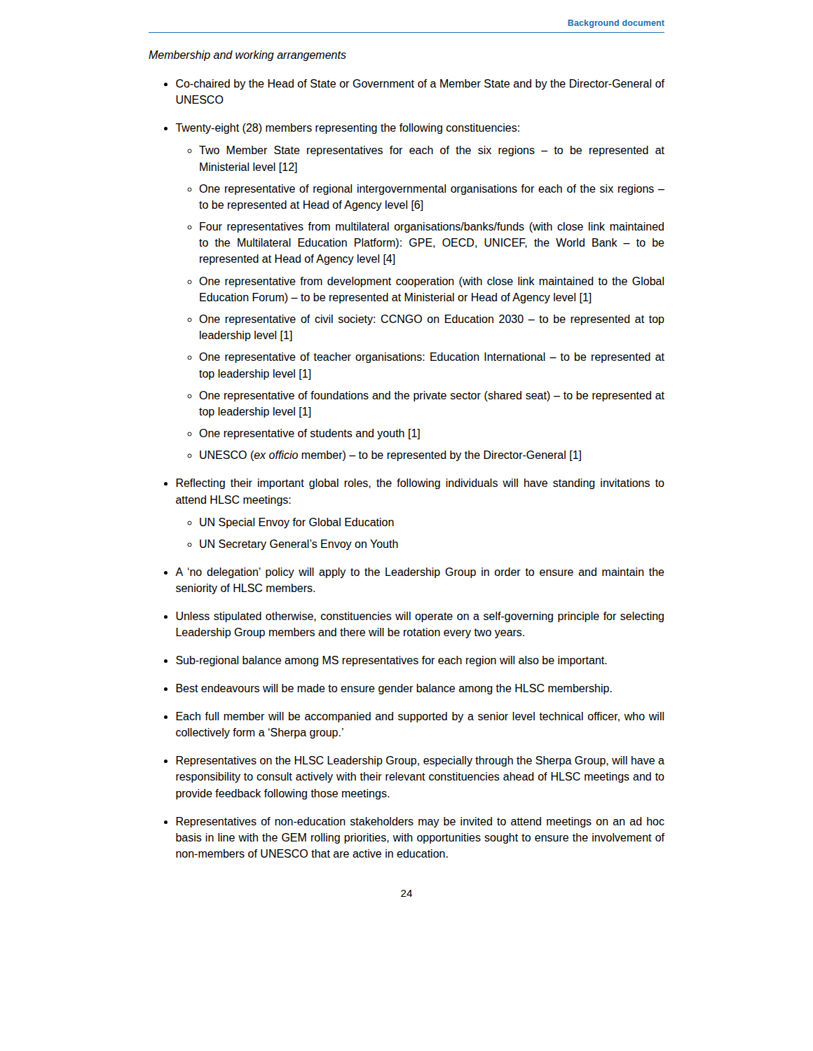Background document
Membership and working arrangements
Co-chaired by the Head of State or Government of a Member State and by the Director-General of UNESCO
Twenty-eight (28) members representing the following constituencies:
Two Member State representatives for each of the six regions – to be represented at Ministerial level [12]
One representative of regional intergovernmental organisations for each of the six regions – to be represented at Head of Agency level [6]
Four representatives from multilateral organisations/banks/funds (with close link maintained to the Multilateral Education Platform): GPE, OECD, UNICEF, the World Bank – to be represented at Head of Agency level [4]
One representative from development cooperation (with close link maintained to the Global Education Forum) – to be represented at Ministerial or Head of Agency level [1]
One representative of civil society: CCNGO on Education 2030 – to be represented at top leadership level [1]
One representative of teacher organisations: Education International – to be represented at top leadership level [1]
One representative of foundations and the private sector (shared seat) – to be represented at top leadership level [1]
One representative of students and youth [1]
UNESCO (ex officio member) – to be represented by the Director-General [1]
Reflecting their important global roles, the following individuals will have standing invitations to attend HLSC meetings:
UN Special Envoy for Global Education
UN Secretary General’s Envoy on Youth
A ‘no delegation’ policy will apply to the Leadership Group in order to ensure and maintain the seniority of HLSC members.
Unless stipulated otherwise, constituencies will operate on a self-governing principle for selecting Leadership Group members and there will be rotation every two years.
Sub-regional balance among MS representatives for each region will also be important.
Best endeavours will be made to ensure gender balance among the HLSC membership.
Each full member will be accompanied and supported by a senior level technical officer, who will collectively form a ‘Sherpa group.’
Representatives on the HLSC Leadership Group, especially through the Sherpa Group, will have a responsibility to consult actively with their relevant constituencies ahead of HLSC meetings and to provide feedback following those meetings.
Representatives of non-education stakeholders may be invited to attend meetings on an ad hoc basis in line with the GEM rolling priorities, with opportunities sought to ensure the involvement of non-members of UNESCO that are active in education.
24